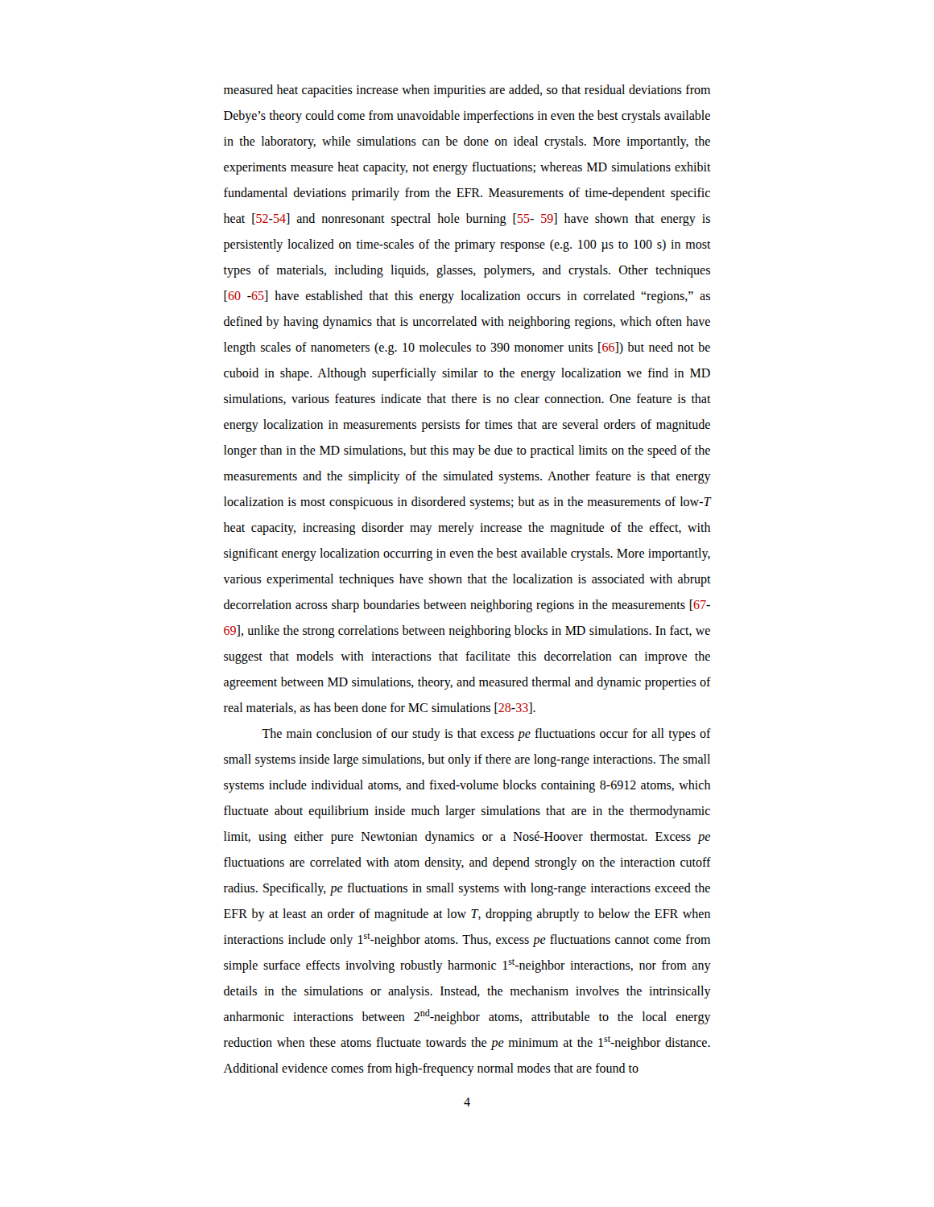measured heat capacities increase when impurities are added, so that residual deviations from Debye’s theory could come from unavoidable imperfections in even the best crystals available in the laboratory, while simulations can be done on ideal crystals. More importantly, the experiments measure heat capacity, not energy fluctuations; whereas MD simulations exhibit fundamental deviations primarily from the EFR. Measurements of time-dependent specific heat [52-54] and nonresonant spectral hole burning [55- 59] have shown that energy is persistently localized on time-scales of the primary response (e.g. 100 µs to 100 s) in most types of materials, including liquids, glasses, polymers, and crystals. Other techniques [60 -65] have established that this energy localization occurs in correlated “regions,” as defined by having dynamics that is uncorrelated with neighboring regions, which often have length scales of nanometers (e.g. 10 molecules to 390 monomer units [66]) but need not be cuboid in shape. Although superficially similar to the energy localization we find in MD simulations, various features indicate that there is no clear connection. One feature is that energy localization in measurements persists for times that are several orders of magnitude longer than in the MD simulations, but this may be due to practical limits on the speed of the measurements and the simplicity of the simulated systems. Another feature is that energy localization is most conspicuous in disordered systems; but as in the measurements of low-T heat capacity, increasing disorder may merely increase the magnitude of the effect, with significant energy localization occurring in even the best available crystals. More importantly, various experimental techniques have shown that the localization is associated with abrupt decorrelation across sharp boundaries between neighboring regions in the measurements [67-69], unlike the strong correlations between neighboring blocks in MD simulations. In fact, we suggest that models with interactions that facilitate this decorrelation can improve the agreement between MD simulations, theory, and measured thermal and dynamic properties of real materials, as has been done for MC simulations [28-33].
The main conclusion of our study is that excess pe fluctuations occur for all types of small systems inside large simulations, but only if there are long-range interactions. The small systems include individual atoms, and fixed-volume blocks containing 8-6912 atoms, which fluctuate about equilibrium inside much larger simulations that are in the thermodynamic limit, using either pure Newtonian dynamics or a Nosé-Hoover thermostat. Excess pe fluctuations are correlated with atom density, and depend strongly on the interaction cutoff radius. Specifically, pe fluctuations in small systems with long-range interactions exceed the EFR by at least an order of magnitude at low T, dropping abruptly to below the EFR when interactions include only 1st-neighbor atoms. Thus, excess pe fluctuations cannot come from simple surface effects involving robustly harmonic 1st-neighbor interactions, nor from any details in the simulations or analysis. Instead, the mechanism involves the intrinsically anharmonic interactions between 2nd-neighbor atoms, attributable to the local energy reduction when these atoms fluctuate towards the pe minimum at the 1st-neighbor distance. Additional evidence comes from high-frequency normal modes that are found to
4